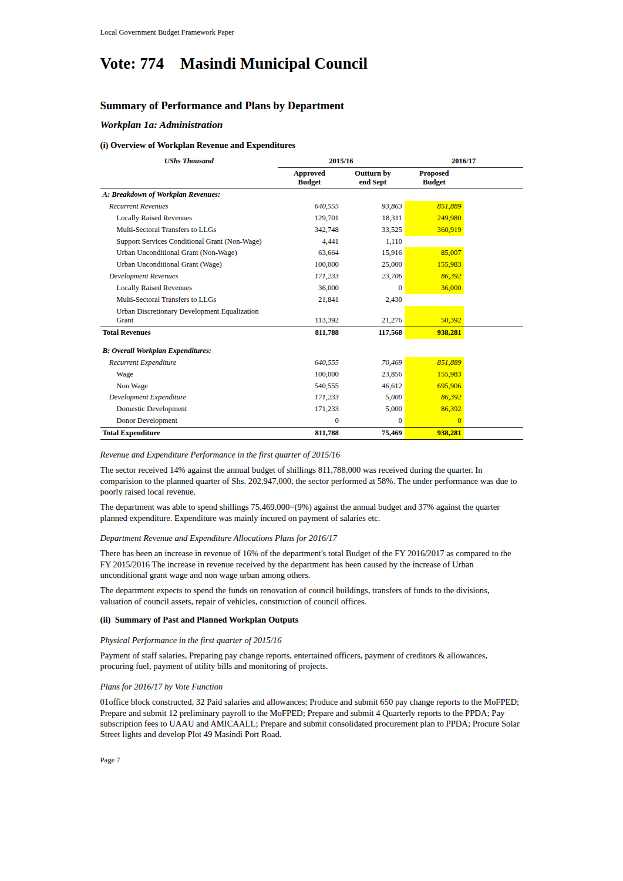Local Government Budget Framework Paper
Vote: 774 Masindi Municipal Council
Summary of Performance and Plans by Department
Workplan 1a: Administration
(i) Overview of Workplan Revenue and Expenditures
| UShs Thousand | 2015/16 | 2016/17 |
| --- | --- | --- |
| | Approved Budget | Outturn by end Sept | Proposed Budget | |
| A: Breakdown of Workplan Revenues: | | | | |
| Recurrent Revenues | 640,555 | 93,863 | 851,889 | |
| Locally Raised Revenues | 129,701 | 18,311 | 249,980 | |
| Multi-Sectoral Transfers to LLGs | 342,748 | 33,525 | 360,919 | |
| Support Services Conditional Grant (Non-Wage) | 4,441 | 1,110 | | |
| Urban Unconditional Grant (Non-Wage) | 63,664 | 15,916 | 85,007 | |
| Urban Unconditional Grant (Wage) | 100,000 | 25,000 | 155,983 | |
| Development Revenues | 171,233 | 23,706 | 86,392 | |
| Locally Raised Revenues | 36,000 | 0 | 36,000 | |
| Multi-Sectoral Transfers to LLGs | 21,841 | 2,430 | | |
| Urban Discretionary Development Equalization Grant | 113,392 | 21,276 | 50,392 | |
| Total Revenues | 811,788 | 117,568 | 938,281 | |
| B: Overall Workplan Expenditures: | | | | |
| Recurrent Expenditure | 640,555 | 70,469 | 851,889 | |
| Wage | 100,000 | 23,856 | 155,983 | |
| Non Wage | 540,555 | 46,612 | 695,906 | |
| Development Expenditure | 171,233 | 5,000 | 86,392 | |
| Domestic Development | 171,233 | 5,000 | 86,392 | |
| Donor Development | 0 | 0 | 0 | |
| Total Expenditure | 811,788 | 75,469 | 938,281 | |
Revenue and Expenditure Performance in the first quarter of 2015/16
The sector received 14% against the annual budget of shillings 811,788,000 was received during the quarter. In comparision to the planned quarter of Shs. 202,947,000, the sector performed at 58%. The under performance was due to poorly raised local revenue.
The department was able to spend shillings 75,469,000=(9%) against the annual budget and 37% against the quarter planned expenditure. Expenditure was mainly incured on payment of salaries etc.
Department Revenue and Expenditure Allocations Plans for 2016/17
There has been an increase in revenue of 16% of the department's total Budget of the FY 2016/2017 as compared to the FY 2015/2016 The increase in revenue received by the department has been caused by the increase of Urban unconditional grant wage and non wage urban among others.
The department expects to spend the funds on renovation of council buildings, transfers of funds to the divisions, valuation of council assets, repair of vehicles, construction of council offices.
(ii) Summary of Past and Planned Workplan Outputs
Physical Performance in the first quarter of 2015/16
Payment of staff salaries, Preparing pay change reports, entertained officers, payment of creditors & allowances, procuring fuel, payment of utility bills and monitoring of projects.
Plans for 2016/17 by Vote Function
01office block constructed, 32 Paid salaries and allowances; Produce and submit 650 pay change reports to the MoFPED; Prepare and submit 12 preliminary payroll to the MoFPED; Prepare and submit 4 Quarterly reports to the PPDA; Pay subscription fees to UAAU and AMICAALL; Prepare and submit consolidated procurement plan to PPDA; Procure Solar Street lights and develop Plot 49 Masindi Port Road.
Page 7